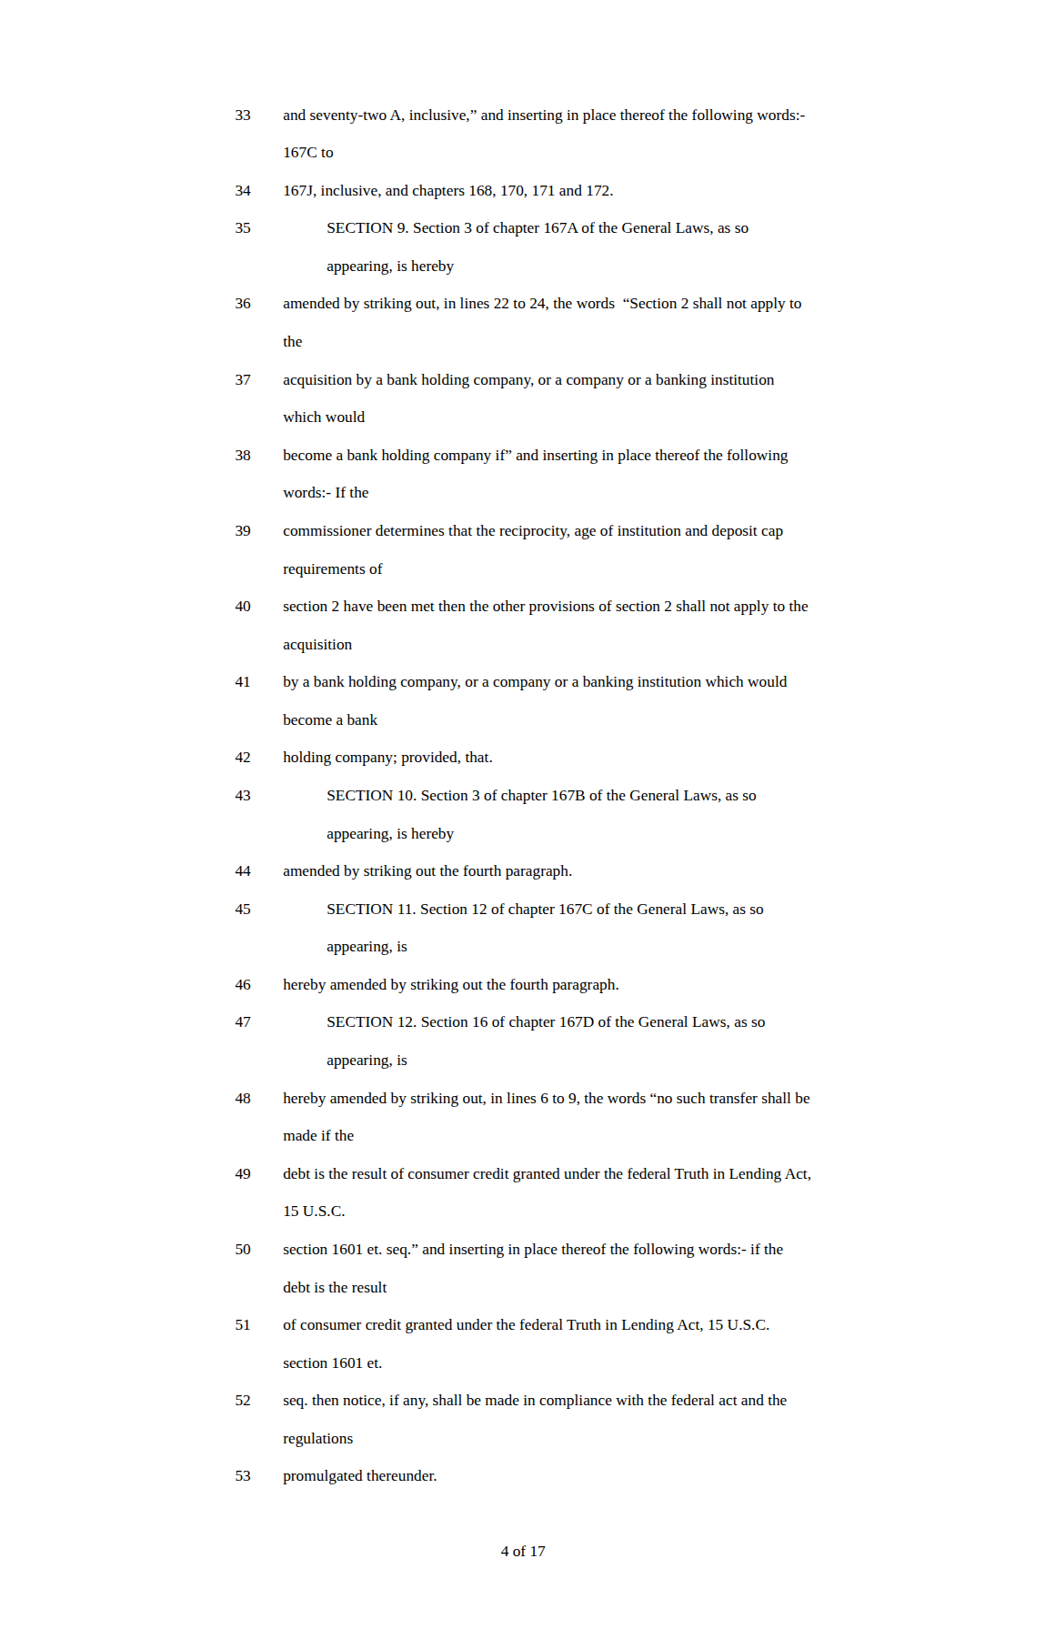33
and seventy-two A, inclusive,” and inserting in place thereof the following words:- 167C to
34
167J, inclusive, and chapters 168, 170, 171 and 172.
35
SECTION 9. Section 3 of chapter 167A of the General Laws, as so appearing, is hereby
36
amended by striking out, in lines 22 to 24, the words “Section 2 shall not apply to the
37
acquisition by a bank holding company, or a company or a banking institution which would
38
become a bank holding company if” and inserting in place thereof the following words:- If the
39
commissioner determines that the reciprocity, age of institution and deposit cap requirements of
40
section 2 have been met then the other provisions of section 2 shall not apply to the acquisition
41
by a bank holding company, or a company or a banking institution which would become a bank
42
holding company; provided, that.
43
SECTION 10. Section 3 of chapter 167B of the General Laws, as so appearing, is hereby
44
amended by striking out the fourth paragraph.
45
SECTION 11. Section 12 of chapter 167C of the General Laws, as so appearing, is
46
hereby amended by striking out the fourth paragraph.
47
SECTION 12. Section 16 of chapter 167D of the General Laws, as so appearing, is
48
hereby amended by striking out, in lines 6 to 9, the words “no such transfer shall be made if the
49
debt is the result of consumer credit granted under the federal Truth in Lending Act, 15 U.S.C.
50
section 1601 et. seq.” and inserting in place thereof the following words:- if the debt is the result
51
of consumer credit granted under the federal Truth in Lending Act, 15 U.S.C. section 1601 et.
52
seq. then notice, if any, shall be made in compliance with the federal act and the regulations
53
promulgated thereunder.
4 of 17